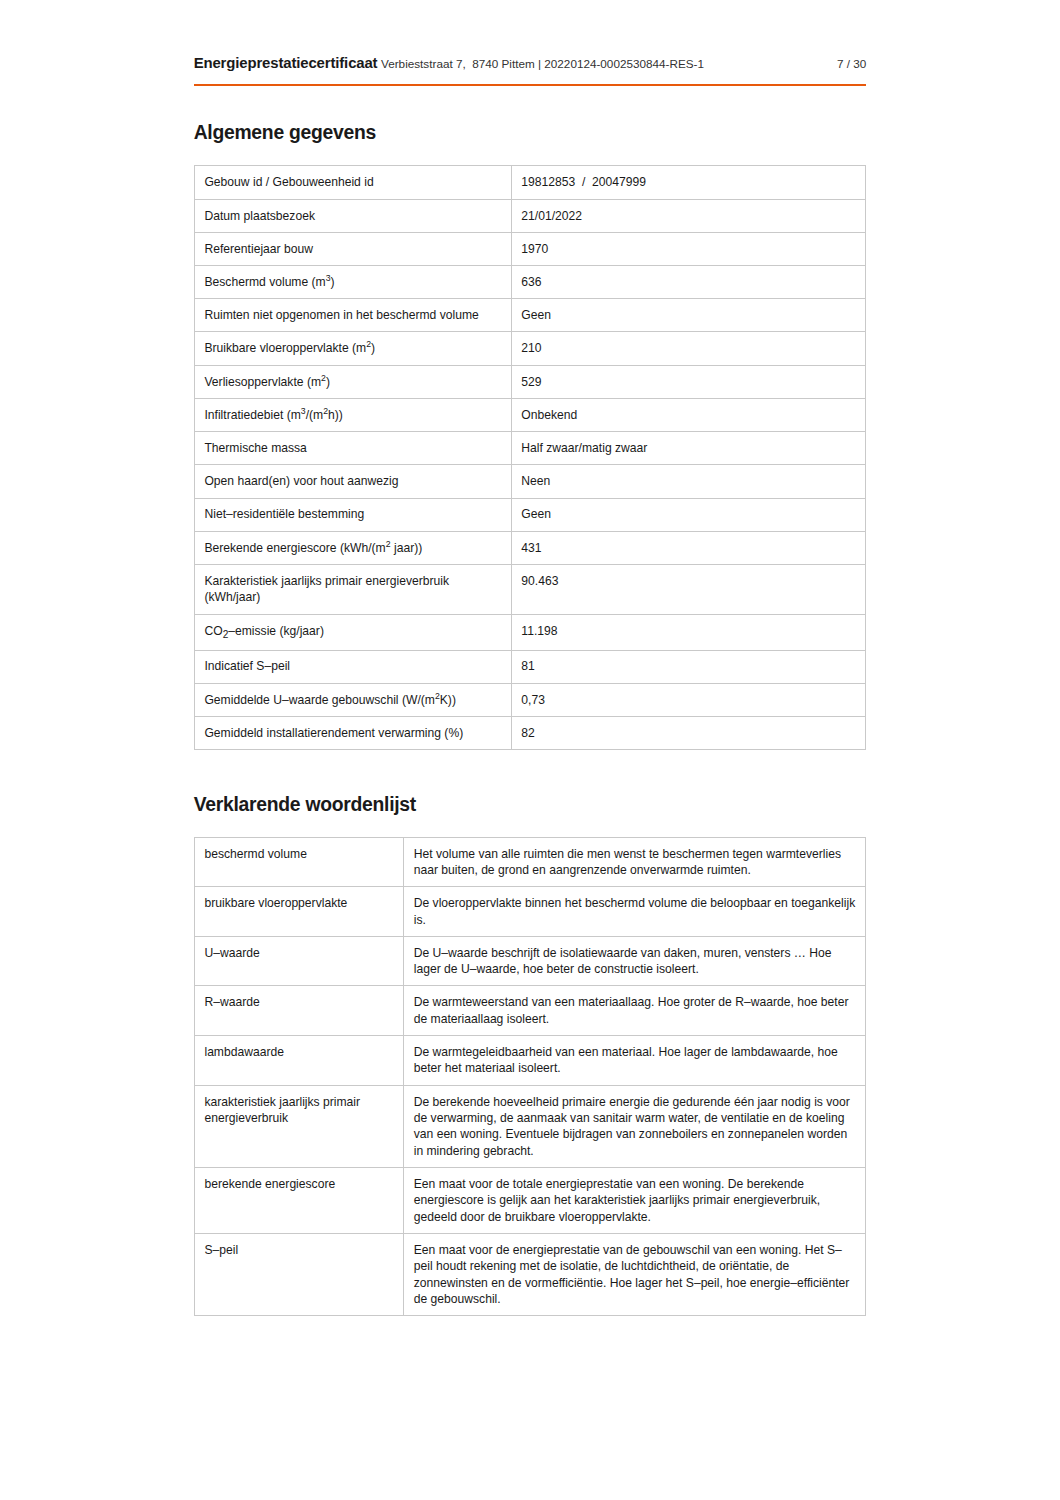Energieprestatiecertificaat Verbieststraat 7, 8740 Pittem | 20220124-0002530844-RES-1
7 / 30
Algemene gegevens
| Gebouw id / Gebouweenheid id | 19812853 / 20047999 |
| Datum plaatsbezoek | 21/01/2022 |
| Referentiejaar bouw | 1970 |
| Beschermd volume (m 3 ) | 636 |
| Ruimten niet opgenomen in het beschermd volume | Geen |
| Bruikbare vloeroppervlakte (m 2 ) | 210 |
| Verliesoppervlakte (m 2 ) | 529 |
| Infiltratiedebiet (m 3 /(m 2 h)) | Onbekend |
| Thermische massa | Half zwaar/matig zwaar |
| Open haard(en) voor hout aanwezig | Neen |
| Niet–residentiële bestemming | Geen |
| Berekende energiescore (kWh/(m 2 jaar)) | 431 |
| Karakteristiek jaarlijks primair energieverbruik (kWh/jaar) | 90.463 |
| CO 2 –emissie (kg/jaar) | 11.198 |
| Indicatief S–peil | 81 |
| Gemiddelde U–waarde gebouwschil (W/(m 2 K)) | 0,73 |
| Gemiddeld installatierendement verwarming (%) | 82 |
Verklarende woordenlijst
| beschermd volume | Het volume van alle ruimten die men wenst te beschermen tegen warmteverlies naar buiten, de grond en aangrenzende onverwarmde ruimten. |
| bruikbare vloeroppervlakte | De vloeroppervlakte binnen het beschermd volume die beloopbaar en toegankelijk is. |
| U–waarde | De U–waarde beschrijft de isolatiewaarde van daken, muren, vensters … Hoe lager de U–waarde, hoe beter de constructie isoleert. |
| R–waarde | De warmteweerstand van een materiaallaag. Hoe groter de R–waarde, hoe beter de materiaallaag isoleert. |
| lambdawaarde | De warmtegeleidbaarheid van een materiaal. Hoe lager de lambdawaarde, hoe beter het materiaal isoleert. |
| karakteristiek jaarlijks primair energieverbruik | De berekende hoeveelheid primaire energie die gedurende één jaar nodig is voor de verwarming, de aanmaak van sanitair warm water, de ventilatie en de koeling van een woning. Eventuele bijdragen van zonneboilers en zonnepanelen worden in mindering gebracht. |
| berekende energiescore | Een maat voor de totale energieprestatie van een woning. De berekende energiescore is gelijk aan het karakteristiek jaarlijks primair energieverbruik, gedeeld door de bruikbare vloeroppervlakte. |
| S–peil | Een maat voor de energieprestatie van de gebouwschil van een woning. Het S–peil houdt rekening met de isolatie, de luchtdichtheid, de oriëntatie, de zonnewinsten en de vormefficiëntie. Hoe lager het S–peil, hoe energie–efficiënter de gebouwschil. |